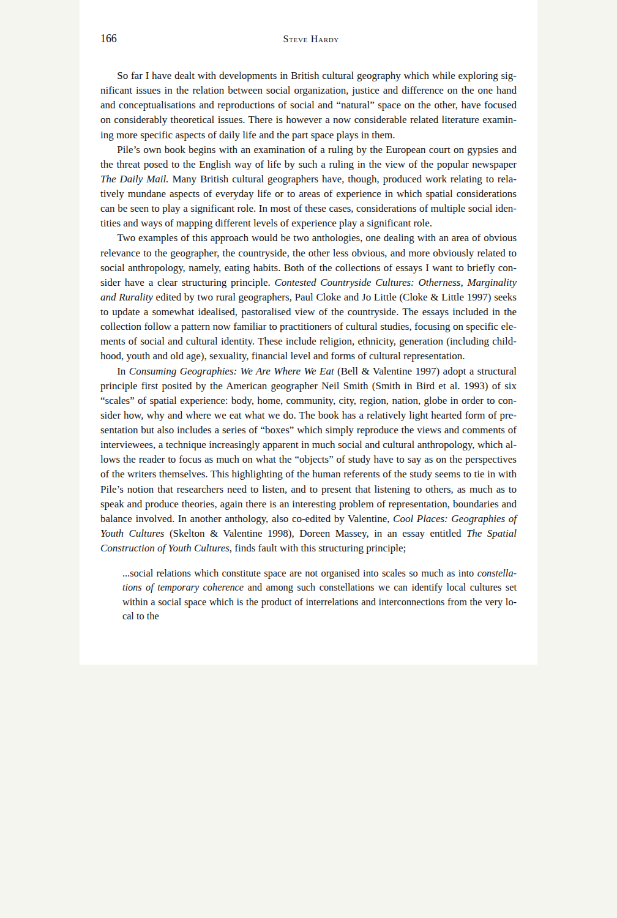166 Steve Hardy
So far I have dealt with developments in British cultural geography which while exploring significant issues in the relation between social organization, justice and difference on the one hand and conceptualisations and reproductions of social and “natural” space on the other, have focused on considerably theoretical issues. There is however a now considerable related literature examining more specific aspects of daily life and the part space plays in them.
Pile’s own book begins with an examination of a ruling by the European court on gypsies and the threat posed to the English way of life by such a ruling in the view of the popular newspaper The Daily Mail. Many British cultural geographers have, though, produced work relating to relatively mundane aspects of everyday life or to areas of experience in which spatial considerations can be seen to play a significant role. In most of these cases, considerations of multiple social identities and ways of mapping different levels of experience play a significant role.
Two examples of this approach would be two anthologies, one dealing with an area of obvious relevance to the geographer, the countryside, the other less obvious, and more obviously related to social anthropology, namely, eating habits. Both of the collections of essays I want to briefly consider have a clear structuring principle. Contested Countryside Cultures: Otherness, Marginality and Rurality edited by two rural geographers, Paul Cloke and Jo Little (Cloke & Little 1997) seeks to update a somewhat idealised, pastoralised view of the countryside. The essays included in the collection follow a pattern now familiar to practitioners of cultural studies, focusing on specific elements of social and cultural identity. These include religion, ethnicity, generation (including childhood, youth and old age), sexuality, financial level and forms of cultural representation.
In Consuming Geographies: We Are Where We Eat (Bell & Valentine 1997) adopt a structural principle first posited by the American geographer Neil Smith (Smith in Bird et al. 1993) of six “scales” of spatial experience: body, home, community, city, region, nation, globe in order to consider how, why and where we eat what we do. The book has a relatively light hearted form of presentation but also includes a series of “boxes” which simply reproduce the views and comments of interviewees, a technique increasingly apparent in much social and cultural anthropology, which allows the reader to focus as much on what the “objects” of study have to say as on the perspectives of the writers themselves. This highlighting of the human referents of the study seems to tie in with Pile’s notion that researchers need to listen, and to present that listening to others, as much as to speak and produce theories, again there is an interesting problem of representation, boundaries and balance involved. In another anthology, also co-edited by Valentine, Cool Places: Geographies of Youth Cultures (Skelton & Valentine 1998), Doreen Massey, in an essay entitled The Spatial Construction of Youth Cultures, finds fault with this structuring principle;
...social relations which constitute space are not organised into scales so much as into constellations of temporary coherence and among such constellations we can identify local cultures set within a social space which is the product of interrelations and interconnections from the very local to the